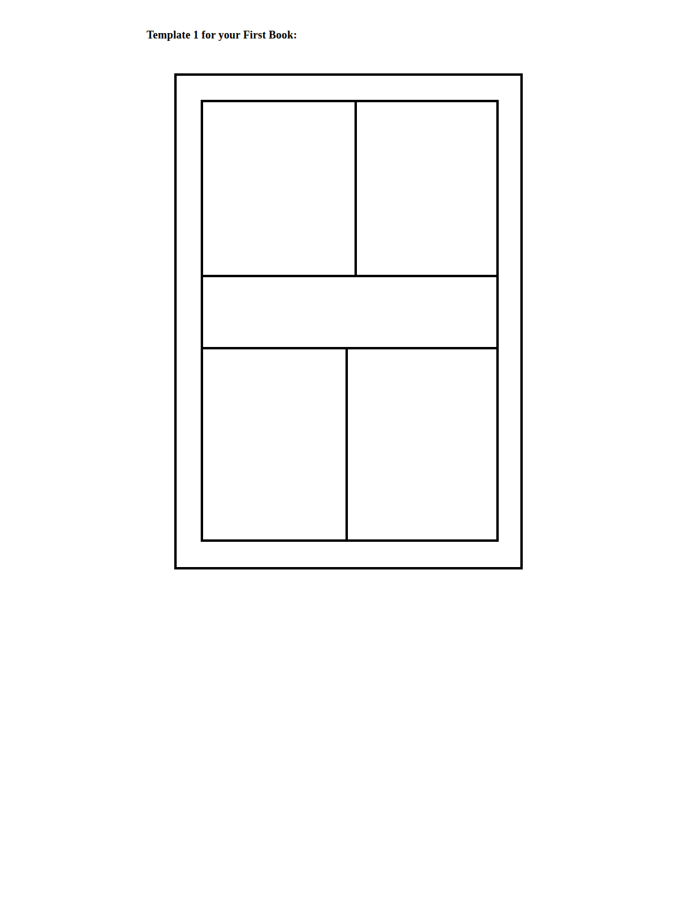Template 1 for your First Book: